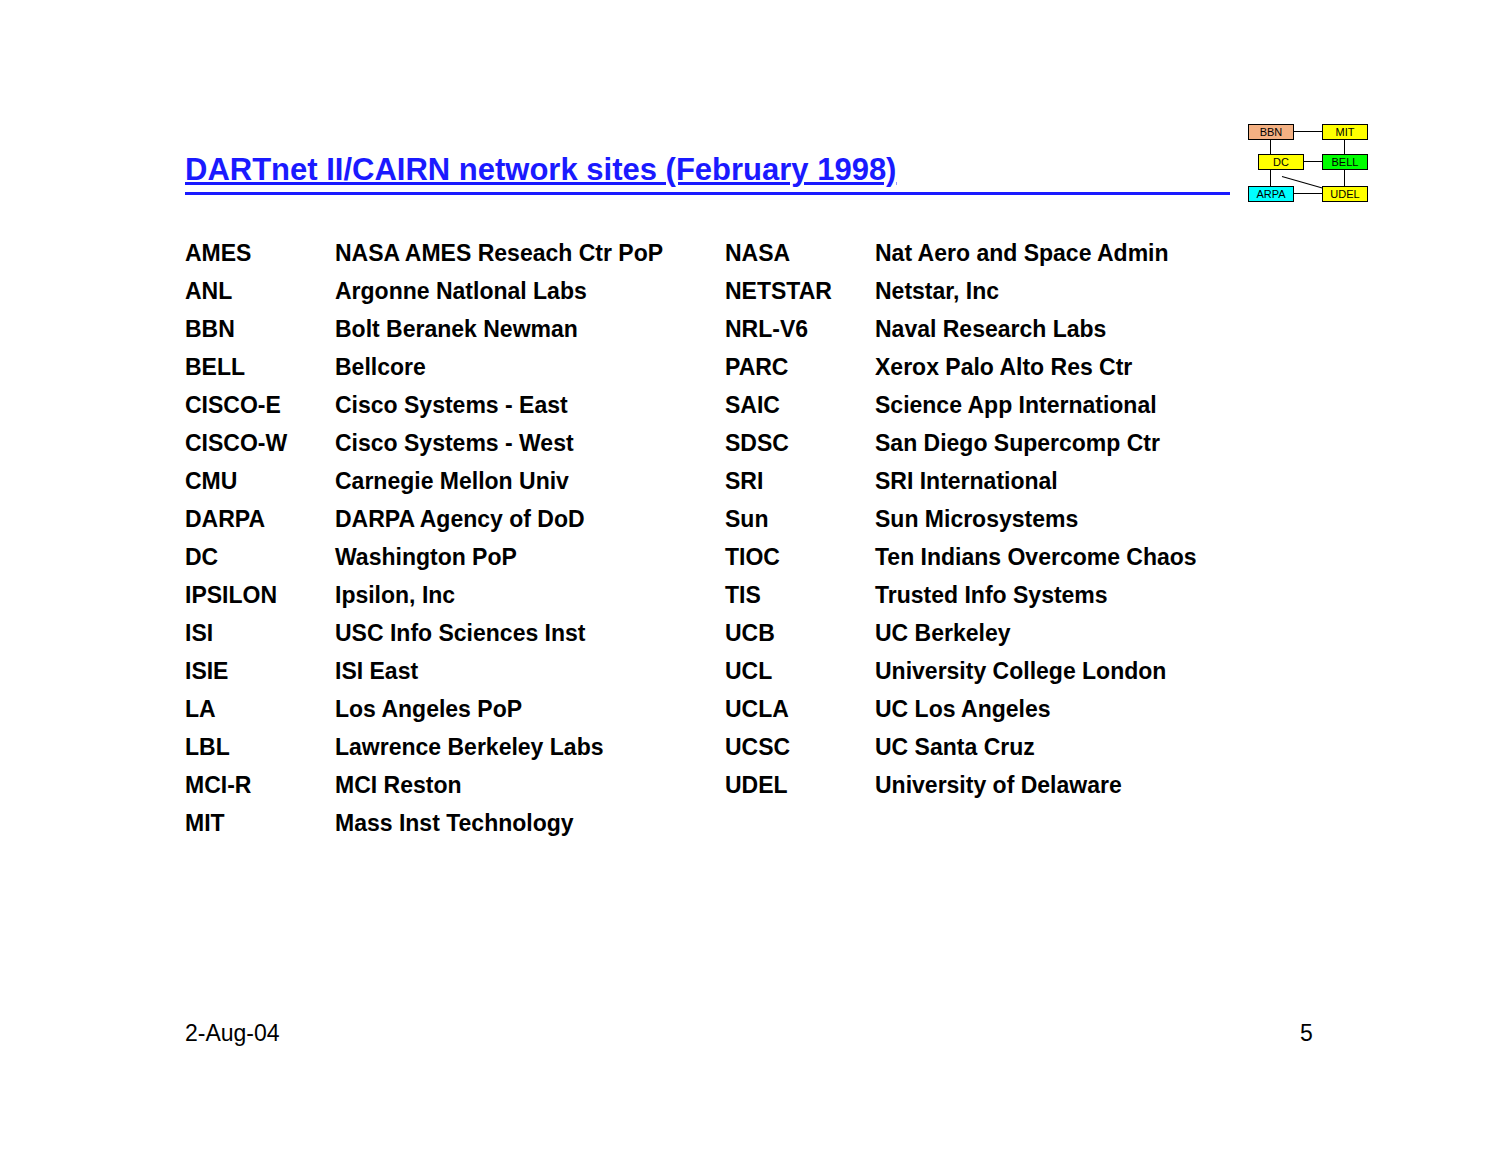DARTnet II/CAIRN network sites (February 1998)
BBN
MIT
DC
BELL
ARPA
UDEL
| AMES | NASA AMES Reseach Ctr PoP |
| ANL | Argonne Natlonal Labs |
| BBN | Bolt Beranek Newman |
| BELL | Bellcore |
| CISCO-E | Cisco Systems - East |
| CISCO-W | Cisco Systems - West |
| CMU | Carnegie Mellon Univ |
| DARPA | DARPA Agency of DoD |
| DC | Washington PoP |
| IPSILON | Ipsilon, Inc |
| ISI | USC Info Sciences Inst |
| ISIE | ISI East |
| LA | Los Angeles PoP |
| LBL | Lawrence Berkeley Labs |
| MCI-R | MCI Reston |
| MIT | Mass Inst Technology |
| NASA | Nat Aero and Space Admin |
| NETSTAR | Netstar, Inc |
| NRL-V6 | Naval Research Labs |
| PARC | Xerox Palo Alto Res Ctr |
| SAIC | Science App International |
| SDSC | San Diego Supercomp Ctr |
| SRI | SRI International |
| Sun | Sun Microsystems |
| TIOC | Ten Indians Overcome Chaos |
| TIS | Trusted Info Systems |
| UCB | UC Berkeley |
| UCL | University College London |
| UCLA | UC Los Angeles |
| UCSC | UC Santa Cruz |
| UDEL | University of Delaware |
2-Aug-04
5